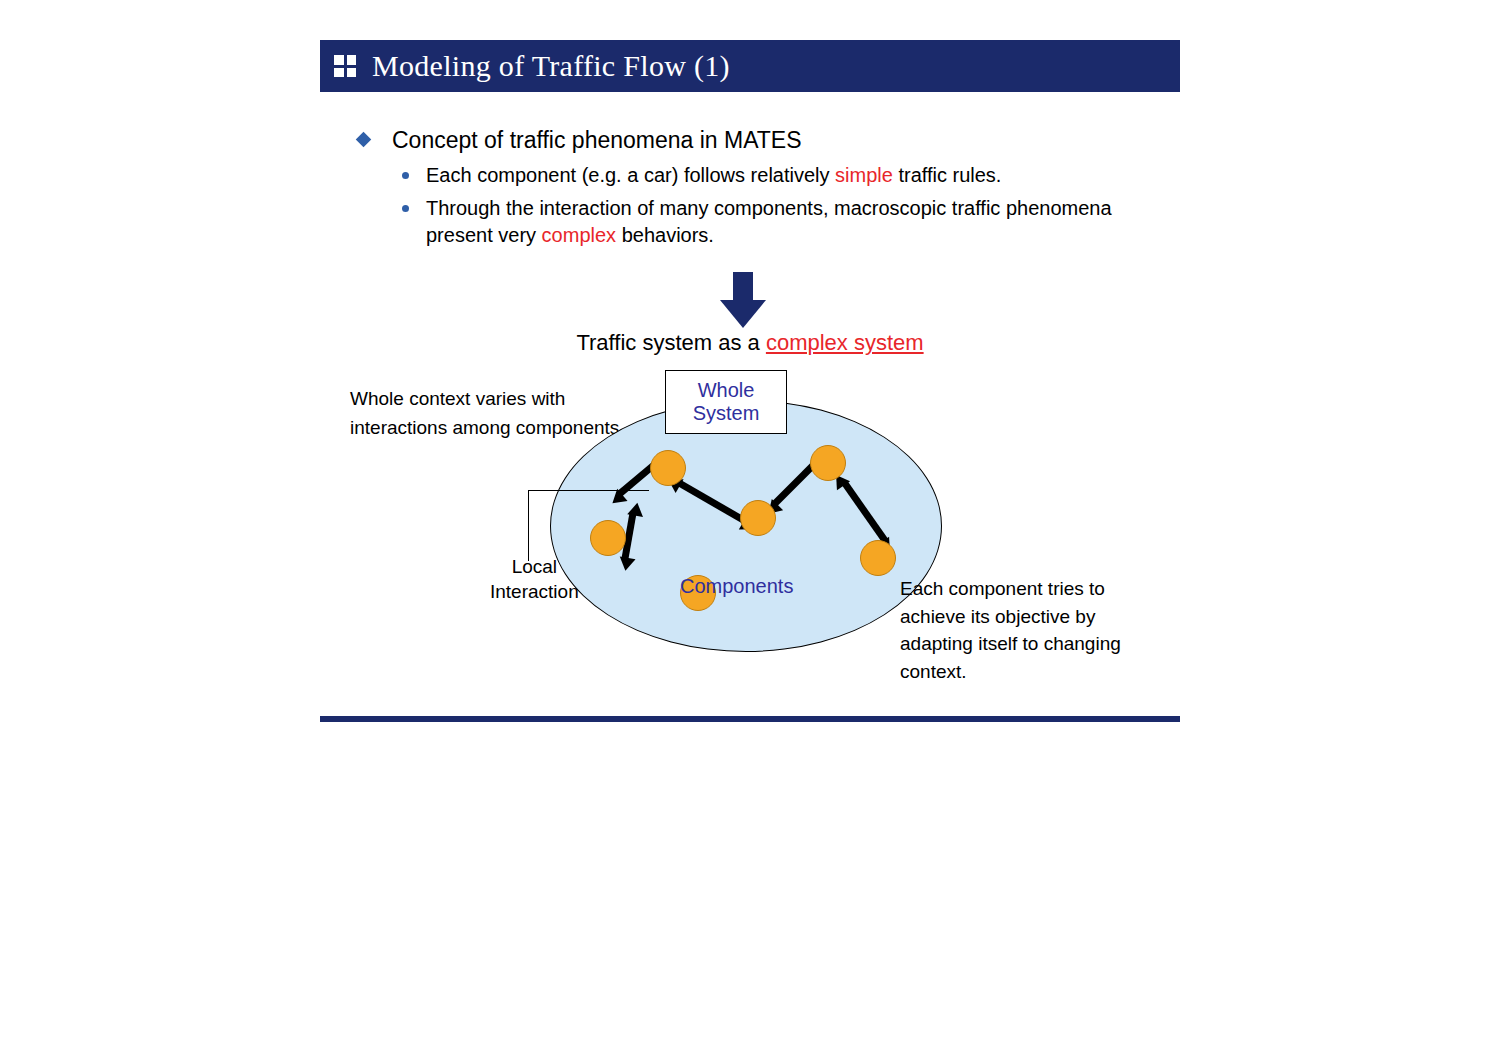Modeling of Traffic Flow (1)
Concept of traffic phenomena in MATES
Each component (e.g. a car) follows relatively simple traffic rules.
Through the interaction of many components, macroscopic traffic phenomena present very complex behaviors.
Traffic system as a complex system
Whole context varies with
interactions among components.
Whole
System
Components
Local
Interaction
Each component tries to achieve its objective by adapting itself to changing context.